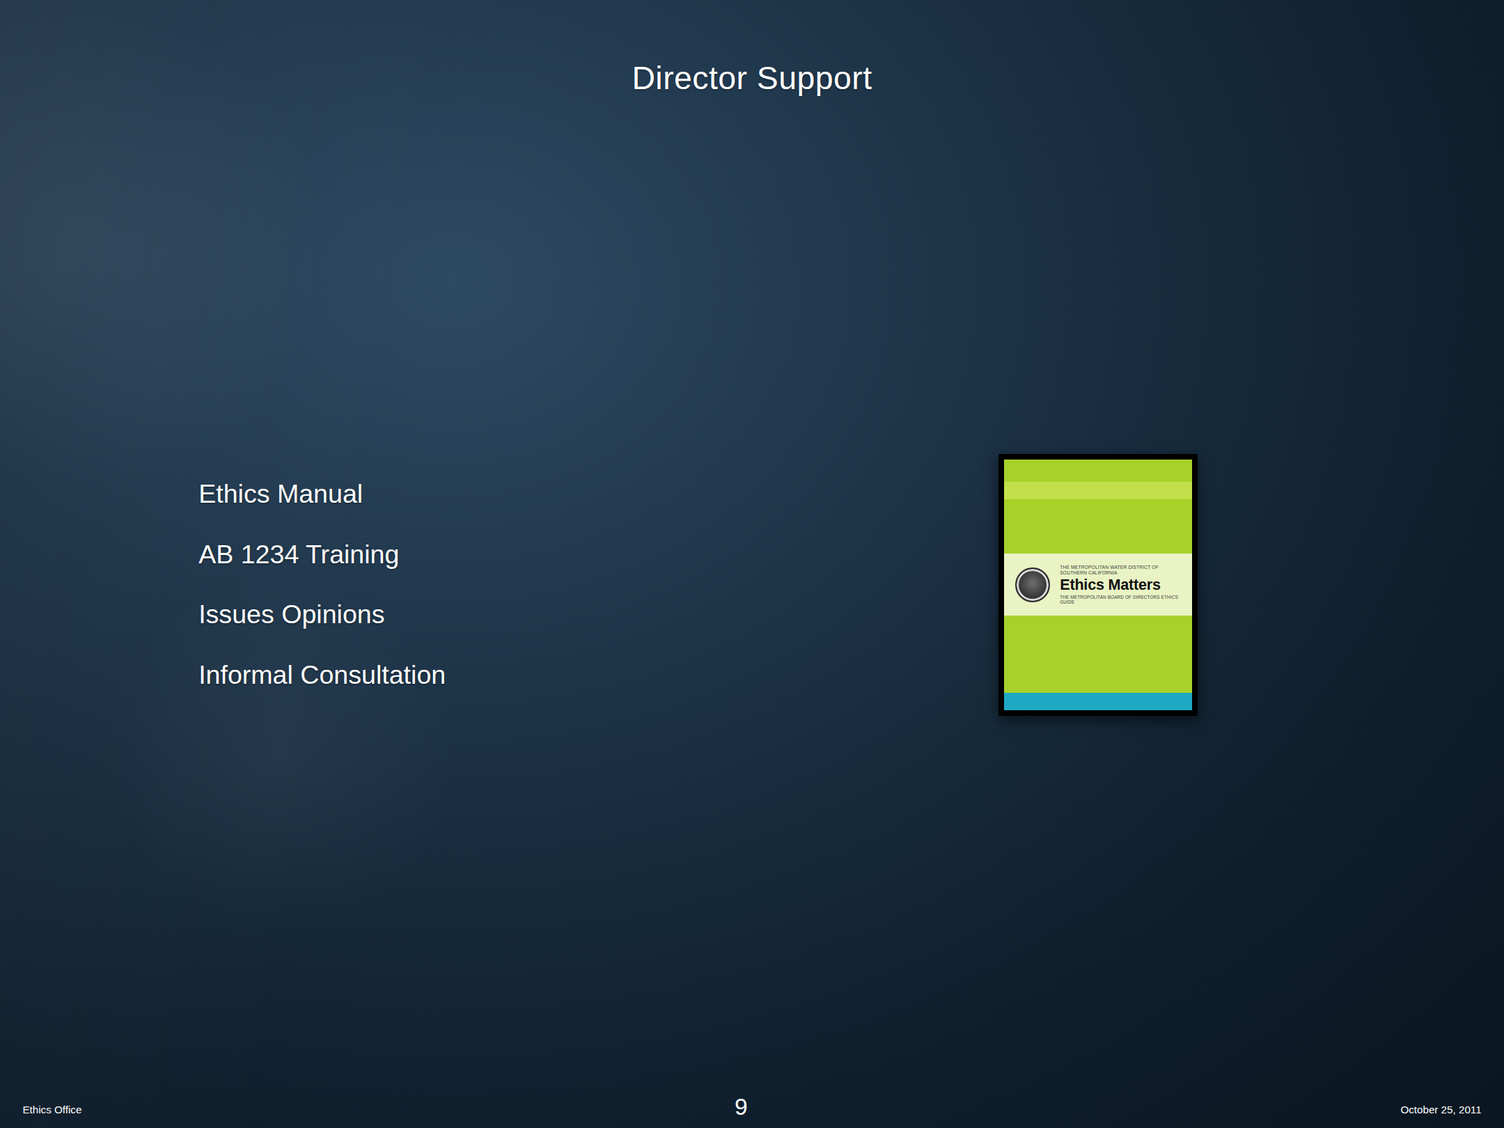Director Support
Ethics Manual
AB 1234 Training
Issues Opinions
Informal Consultation
The Metropolitan Water District of Southern California
Ethics Matters
The Metropolitan Board of Directors Ethics Guide
Ethics Office
9
October 25, 2011